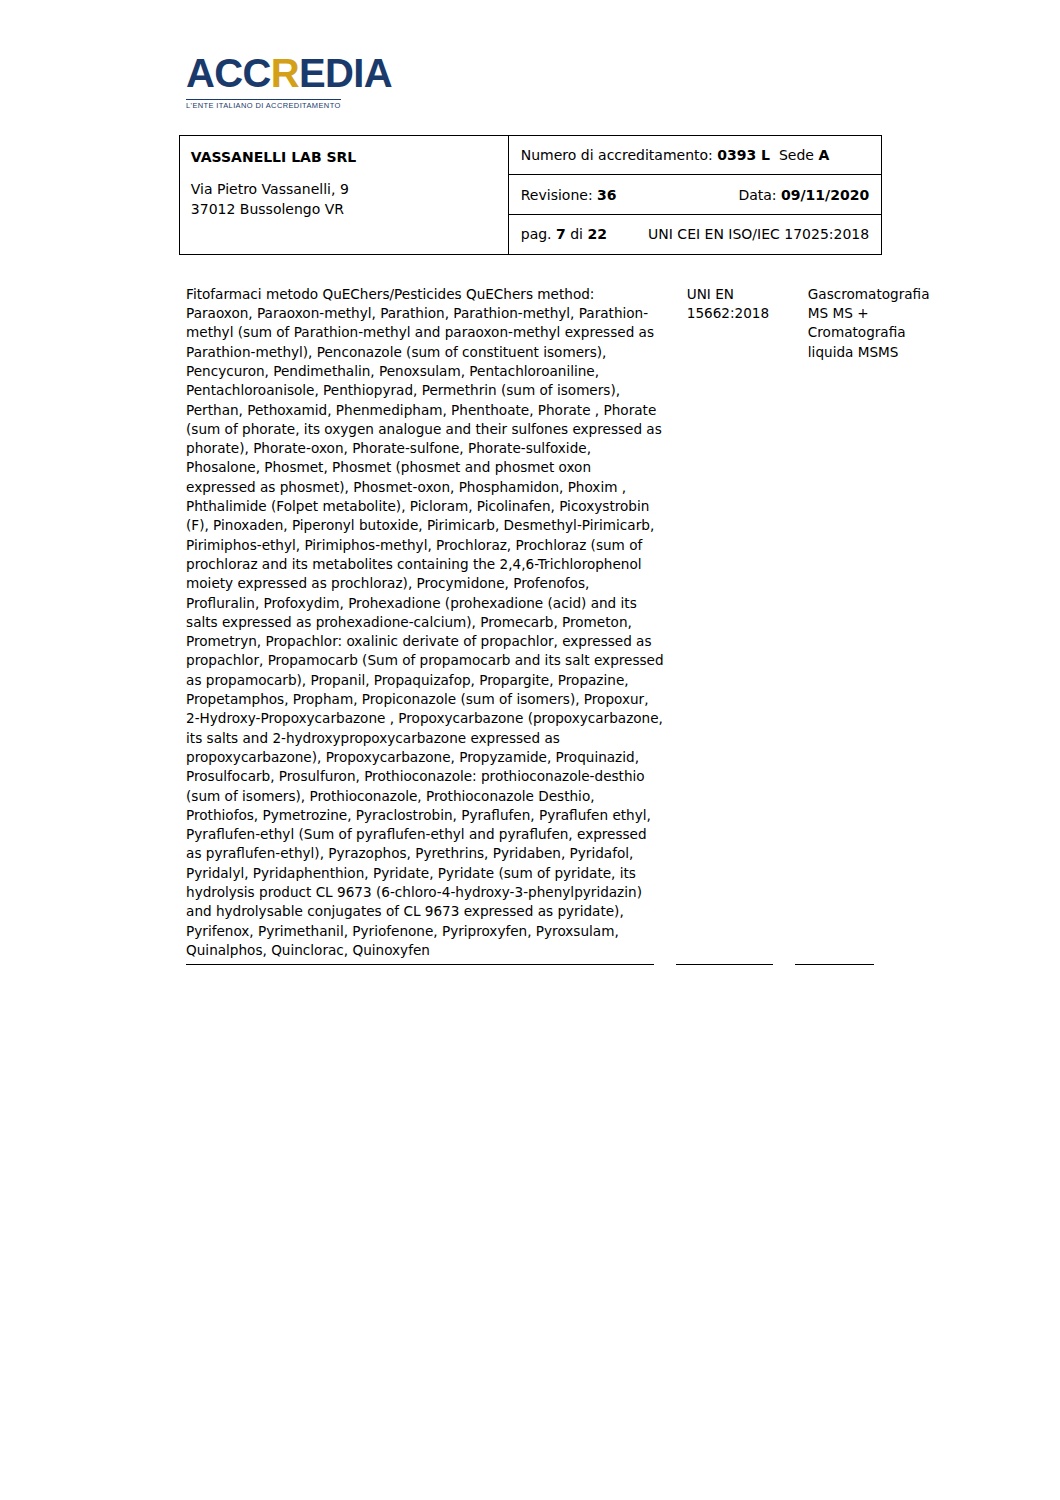ACCREDIA
L'ENTE ITALIANO DI ACCREDITAMENTO
| VASSANELLI LAB SRL Via Pietro Vassanelli, 9 37012 Bussolengo VR | Numero di accreditamento: 0393 L Sede A |
| Revisione: 36 Data: 09/11/2020 |
| pag. 7 di 22 UNI CEI EN ISO/IEC 17025:2018 |
Fitofarmaci metodo QuEChers/Pesticides QuEChers method: Paraoxon, Paraoxon-methyl, Parathion, Parathion-methyl, Parathion-methyl (sum of Parathion-methyl and paraoxon-methyl expressed as Parathion-methyl), Penconazole (sum of constituent isomers), Pencycuron, Pendimethalin, Penoxsulam, Pentachloroaniline, Pentachloroanisole, Penthiopyrad, Permethrin (sum of isomers), Perthan, Pethoxamid, Phenmedipham, Phenthoate, Phorate , Phorate (sum of phorate, its oxygen analogue and their sulfones expressed as phorate), Phorate-oxon, Phorate-sulfone, Phorate-sulfoxide, Phosalone, Phosmet, Phosmet (phosmet and phosmet oxon expressed as phosmet), Phosmet-oxon, Phosphamidon, Phoxim , Phthalimide (Folpet metabolite), Picloram, Picolinafen, Picoxystrobin (F), Pinoxaden, Piperonyl butoxide, Pirimicarb, Desmethyl-Pirimicarb, Pirimiphos-ethyl, Pirimiphos-methyl, Prochloraz, Prochloraz (sum of prochloraz and its metabolites containing the 2,4,6-Trichlorophenol moiety expressed as prochloraz), Procymidone, Profenofos, Profluralin, Profoxydim, Prohexadione (prohexadione (acid) and its salts expressed as prohexadione-calcium), Promecarb, Prometon, Prometryn, Propachlor: oxalinic derivate of propachlor, expressed as propachlor, Propamocarb (Sum of propamocarb and its salt expressed as propamocarb), Propanil, Propaquizafop, Propargite, Propazine, Propetamphos, Propham, Propiconazole (sum of isomers), Propoxur, 2-Hydroxy-Propoxycarbazone , Propoxycarbazone (propoxycarbazone, its salts and 2-hydroxypropoxycarbazone expressed as propoxycarbazone), Propoxycarbazone, Propyzamide, Proquinazid, Prosulfocarb, Prosulfuron, Prothioconazole: prothioconazole-desthio (sum of isomers), Prothioconazole, Prothioconazole Desthio, Prothiofos, Pymetrozine, Pyraclostrobin, Pyraflufen, Pyraflufen ethyl, Pyraflufen-ethyl (Sum of pyraflufen-ethyl and pyraflufen, expressed as pyraflufen-ethyl), Pyrazophos, Pyrethrins, Pyridaben, Pyridafol, Pyridalyl, Pyridaphenthion, Pyridate, Pyridate (sum of pyridate, its hydrolysis product CL 9673 (6-chloro-4-hydroxy-3-phenylpyridazin) and hydrolysable conjugates of CL 9673 expressed as pyridate), Pyrifenox, Pyrimethanil, Pyriofenone, Pyriproxyfen, Pyroxsulam, Quinalphos, Quinclorac, Quinoxyfen
UNI EN 15662:2018
Gascromatografia MS MS + Cromatografia liquida MSMS